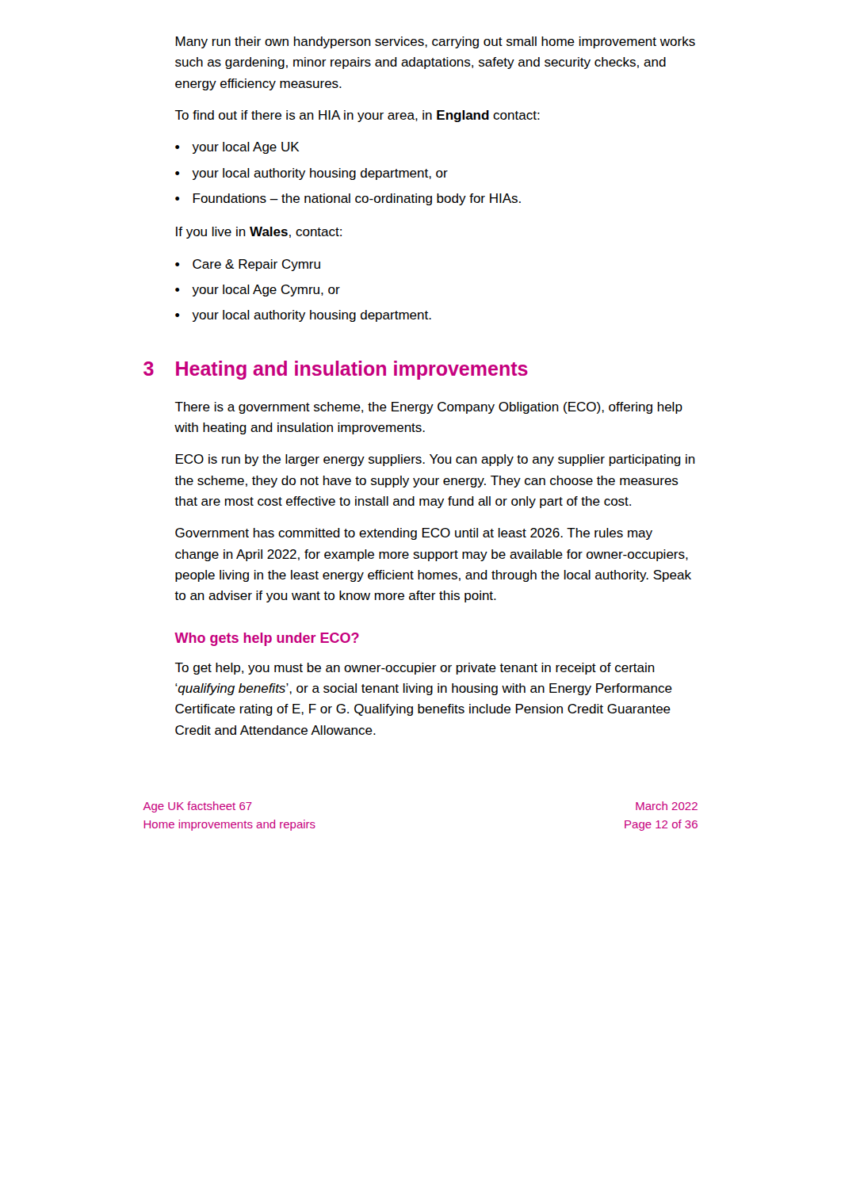Many run their own handyperson services, carrying out small home improvement works such as gardening, minor repairs and adaptations, safety and security checks, and energy efficiency measures.
To find out if there is an HIA in your area, in England contact:
your local Age UK
your local authority housing department, or
Foundations – the national co-ordinating body for HIAs.
If you live in Wales, contact:
Care & Repair Cymru
your local Age Cymru, or
your local authority housing department.
3 Heating and insulation improvements
There is a government scheme, the Energy Company Obligation (ECO), offering help with heating and insulation improvements.
ECO is run by the larger energy suppliers. You can apply to any supplier participating in the scheme, they do not have to supply your energy. They can choose the measures that are most cost effective to install and may fund all or only part of the cost.
Government has committed to extending ECO until at least 2026. The rules may change in April 2022, for example more support may be available for owner-occupiers, people living in the least energy efficient homes, and through the local authority. Speak to an adviser if you want to know more after this point.
Who gets help under ECO?
To get help, you must be an owner-occupier or private tenant in receipt of certain ‘qualifying benefits’, or a social tenant living in housing with an Energy Performance Certificate rating of E, F or G. Qualifying benefits include Pension Credit Guarantee Credit and Attendance Allowance.
Age UK factsheet 67
Home improvements and repairs
March 2022
Page 12 of 36